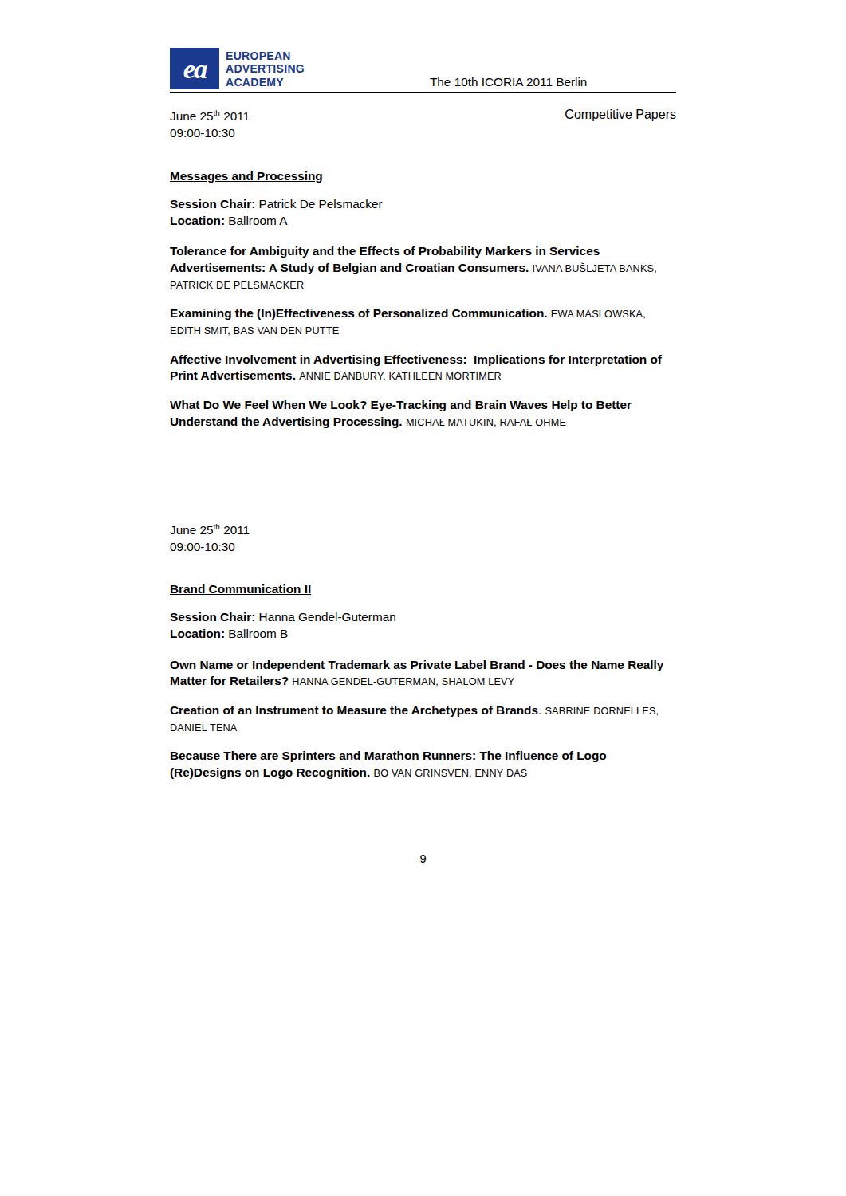ea
EUROPEAN
ADVERTISING
ACADEMY
The 10th ICORIA 2011 Berlin
June 25th 2011
09:00-10:30
Competitive Papers
Messages and Processing
Session Chair: Patrick De Pelsmacker
Location: Ballroom A
Tolerance for Ambiguity and the Effects of Probability Markers in Services Advertisements: A Study of Belgian and Croatian Consumers. Ivana Bušljeta Banks, Patrick De Pelsmacker
Examining the (In)Effectiveness of Personalized Communication. Ewa Maslowska, Edith Smit, Bas van den Putte
Affective Involvement in Advertising Effectiveness: Implications for Interpretation of Print Advertisements. Annie Danbury, Kathleen Mortimer
What Do We Feel When We Look? Eye-Tracking and Brain Waves Help to Better Understand the Advertising Processing. Michał Matukin, Rafał Ohme
June 25th 2011
09:00-10:30
Brand Communication II
Session Chair: Hanna Gendel-Guterman
Location: Ballroom B
Own Name or Independent Trademark as Private Label Brand - Does the Name Really Matter for Retailers? Hanna Gendel-Guterman, Shalom Levy
Creation of an Instrument to Measure the Archetypes of Brands. Sabrine Dornelles, Daniel Tena
Because There are Sprinters and Marathon Runners: The Influence of Logo (Re)Designs on Logo Recognition. Bo van Grinsven, Enny Das
9